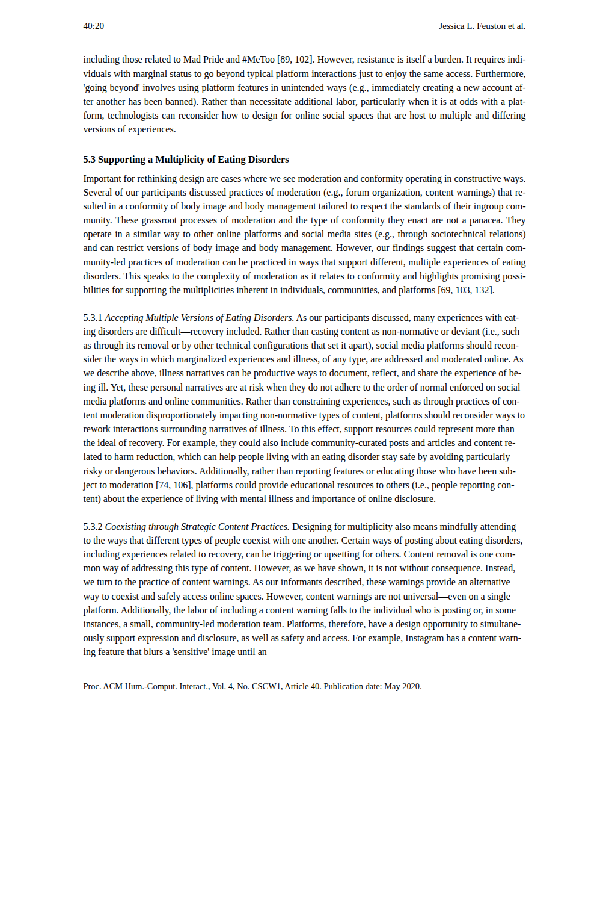40:20 Jessica L. Feuston et al.
including those related to Mad Pride and #MeToo [89, 102]. However, resistance is itself a burden. It requires individuals with marginal status to go beyond typical platform interactions just to enjoy the same access. Furthermore, 'going beyond' involves using platform features in unintended ways (e.g., immediately creating a new account after another has been banned). Rather than necessitate additional labor, particularly when it is at odds with a platform, technologists can reconsider how to design for online social spaces that are host to multiple and differing versions of experiences.
5.3 Supporting a Multiplicity of Eating Disorders
Important for rethinking design are cases where we see moderation and conformity operating in constructive ways. Several of our participants discussed practices of moderation (e.g., forum organization, content warnings) that resulted in a conformity of body image and body management tailored to respect the standards of their ingroup community. These grassroot processes of moderation and the type of conformity they enact are not a panacea. They operate in a similar way to other online platforms and social media sites (e.g., through sociotechnical relations) and can restrict versions of body image and body management. However, our findings suggest that certain community-led practices of moderation can be practiced in ways that support different, multiple experiences of eating disorders. This speaks to the complexity of moderation as it relates to conformity and highlights promising possibilities for supporting the multiplicities inherent in individuals, communities, and platforms [69, 103, 132].
5.3.1 Accepting Multiple Versions of Eating Disorders. As our participants discussed, many experiences with eating disorders are difficult—recovery included. Rather than casting content as non-normative or deviant (i.e., such as through its removal or by other technical configurations that set it apart), social media platforms should reconsider the ways in which marginalized experiences and illness, of any type, are addressed and moderated online. As we describe above, illness narratives can be productive ways to document, reflect, and share the experience of being ill. Yet, these personal narratives are at risk when they do not adhere to the order of normal enforced on social media platforms and online communities. Rather than constraining experiences, such as through practices of content moderation disproportionately impacting non-normative types of content, platforms should reconsider ways to rework interactions surrounding narratives of illness. To this effect, support resources could represent more than the ideal of recovery. For example, they could also include community-curated posts and articles and content related to harm reduction, which can help people living with an eating disorder stay safe by avoiding particularly risky or dangerous behaviors. Additionally, rather than reporting features or educating those who have been subject to moderation [74, 106], platforms could provide educational resources to others (i.e., people reporting content) about the experience of living with mental illness and importance of online disclosure.
5.3.2 Coexisting through Strategic Content Practices. Designing for multiplicity also means mindfully attending to the ways that different types of people coexist with one another. Certain ways of posting about eating disorders, including experiences related to recovery, can be triggering or upsetting for others. Content removal is one common way of addressing this type of content. However, as we have shown, it is not without consequence. Instead, we turn to the practice of content warnings. As our informants described, these warnings provide an alternative way to coexist and safely access online spaces. However, content warnings are not universal—even on a single platform. Additionally, the labor of including a content warning falls to the individual who is posting or, in some instances, a small, community-led moderation team. Platforms, therefore, have a design opportunity to simultaneously support expression and disclosure, as well as safety and access. For example, Instagram has a content warning feature that blurs a 'sensitive' image until an
Proc. ACM Hum.-Comput. Interact., Vol. 4, No. CSCW1, Article 40. Publication date: May 2020.